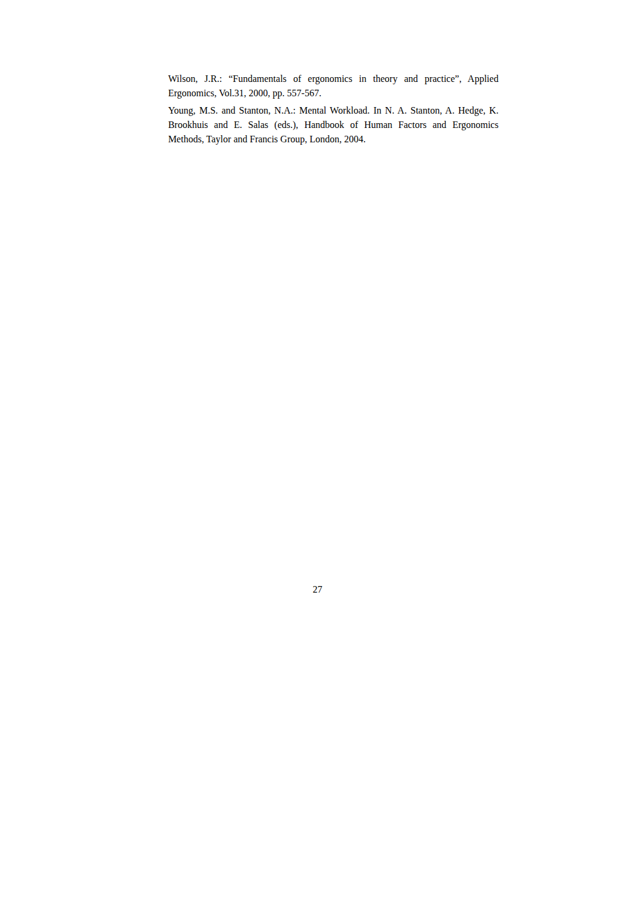Wilson, J.R.: “Fundamentals of ergonomics in theory and practice”, Applied Ergonomics, Vol.31, 2000, pp. 557-567.
Young, M.S. and Stanton, N.A.: Mental Workload. In N. A. Stanton, A. Hedge, K. Brookhuis and E. Salas (eds.), Handbook of Human Factors and Ergonomics Methods, Taylor and Francis Group, London, 2004.
27